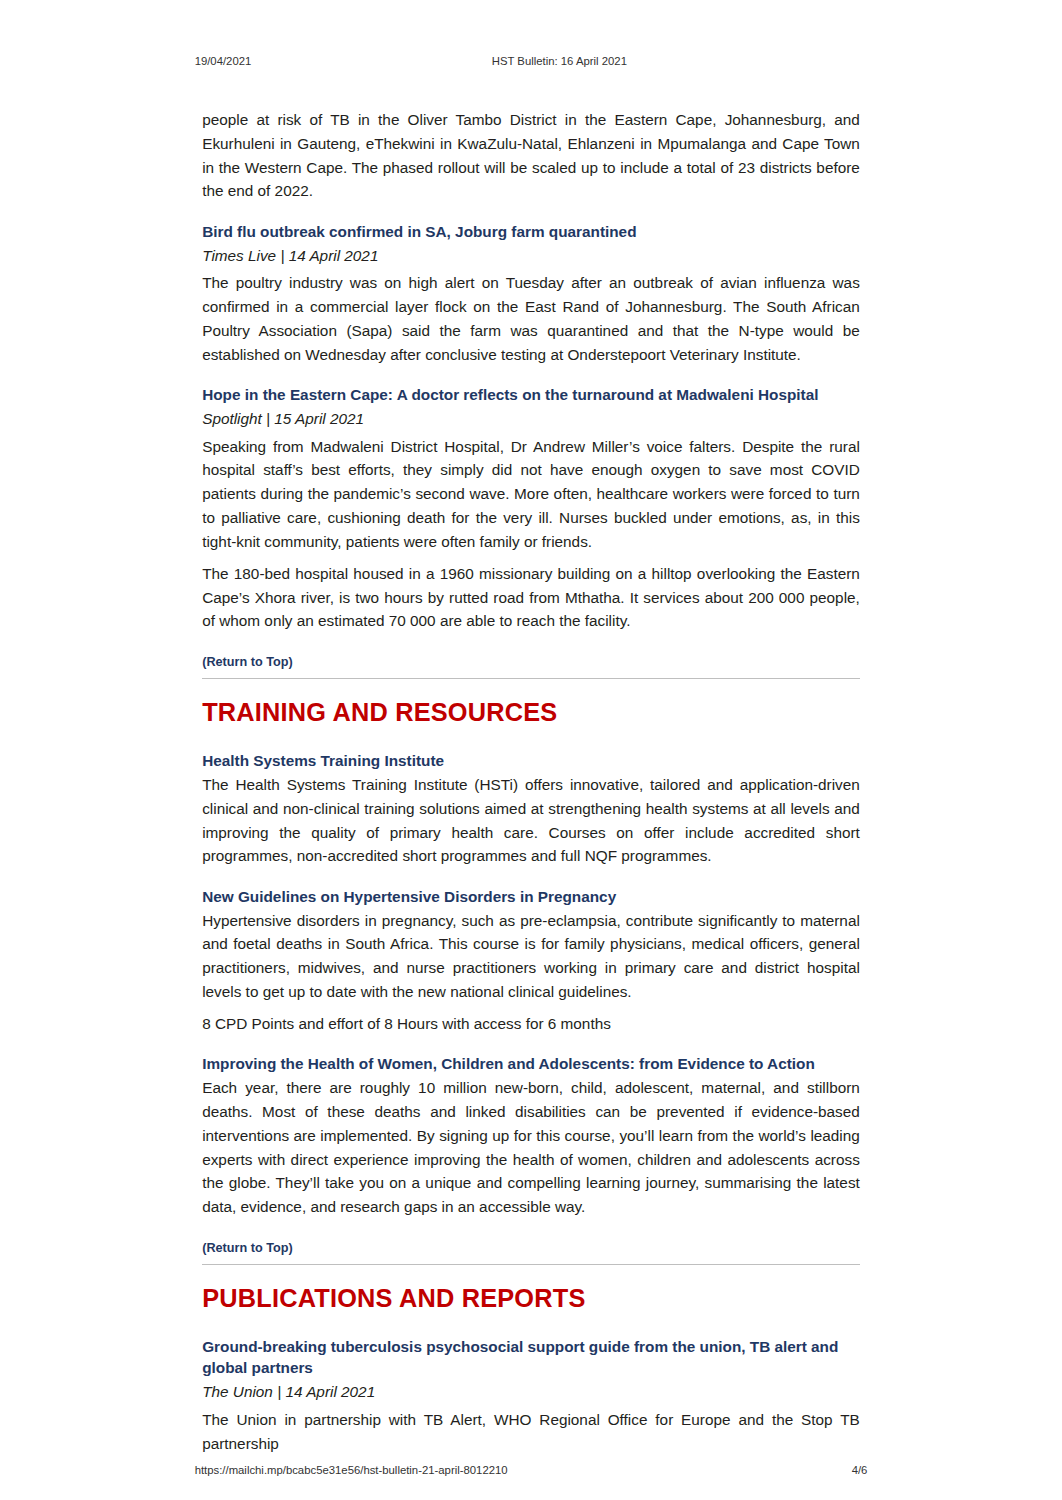19/04/2021
HST Bulletin: 16 April 2021
people at risk of TB in the Oliver Tambo District in the Eastern Cape, Johannesburg, and Ekurhuleni in Gauteng, eThekwini in KwaZulu-Natal, Ehlanzeni in Mpumalanga and Cape Town in the Western Cape. The phased rollout will be scaled up to include a total of 23 districts before the end of 2022.
Bird flu outbreak confirmed in SA, Joburg farm quarantined
Times Live | 14 April 2021
The poultry industry was on high alert on Tuesday after an outbreak of avian influenza was confirmed in a commercial layer flock on the East Rand of Johannesburg. The South African Poultry Association (Sapa) said the farm was quarantined and that the N-type would be established on Wednesday after conclusive testing at Onderstepoort Veterinary Institute.
Hope in the Eastern Cape: A doctor reflects on the turnaround at Madwaleni Hospital
Spotlight | 15 April 2021
Speaking from Madwaleni District Hospital, Dr Andrew Miller’s voice falters. Despite the rural hospital staff’s best efforts, they simply did not have enough oxygen to save most COVID patients during the pandemic’s second wave. More often, healthcare workers were forced to turn to palliative care, cushioning death for the very ill. Nurses buckled under emotions, as, in this tight-knit community, patients were often family or friends.
The 180-bed hospital housed in a 1960 missionary building on a hilltop overlooking the Eastern Cape’s Xhora river, is two hours by rutted road from Mthatha. It services about 200 000 people, of whom only an estimated 70 000 are able to reach the facility.
(Return to Top)
TRAINING AND RESOURCES
Health Systems Training Institute
The Health Systems Training Institute (HSTi) offers innovative, tailored and application-driven clinical and non-clinical training solutions aimed at strengthening health systems at all levels and improving the quality of primary health care. Courses on offer include accredited short programmes, non-accredited short programmes and full NQF programmes.
New Guidelines on Hypertensive Disorders in Pregnancy
Hypertensive disorders in pregnancy, such as pre-eclampsia, contribute significantly to maternal and foetal deaths in South Africa. This course is for family physicians, medical officers, general practitioners, midwives, and nurse practitioners working in primary care and district hospital levels to get up to date with the new national clinical guidelines.
8 CPD Points and effort of 8 Hours with access for 6 months
Improving the Health of Women, Children and Adolescents: from Evidence to Action
Each year, there are roughly 10 million new-born, child, adolescent, maternal, and stillborn deaths. Most of these deaths and linked disabilities can be prevented if evidence-based interventions are implemented. By signing up for this course, you’ll learn from the world’s leading experts with direct experience improving the health of women, children and adolescents across the globe. They’ll take you on a unique and compelling learning journey, summarising the latest data, evidence, and research gaps in an accessible way.
(Return to Top)
PUBLICATIONS AND REPORTS
Ground-breaking tuberculosis psychosocial support guide from the union, TB alert and global partners
The Union | 14 April 2021
The Union in partnership with TB Alert, WHO Regional Office for Europe and the Stop TB partnership
https://mailchi.mp/bcabc5e31e56/hst-bulletin-21-april-8012210
4/6